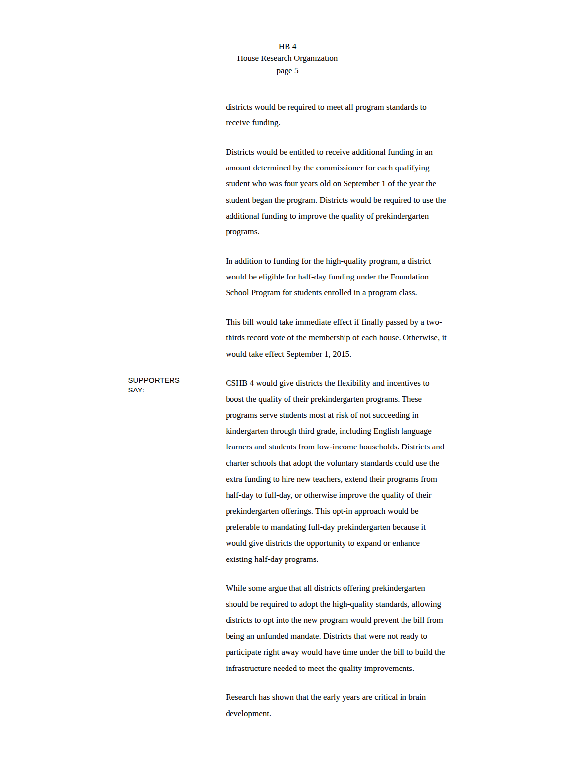HB 4 House Research Organization page 5
districts would be required to meet all program standards to receive funding.
Districts would be entitled to receive additional funding in an amount determined by the commissioner for each qualifying student who was four years old on September 1 of the year the student began the program. Districts would be required to use the additional funding to improve the quality of prekindergarten programs.
In addition to funding for the high-quality program, a district would be eligible for half-day funding under the Foundation School Program for students enrolled in a program class.
This bill would take immediate effect if finally passed by a two-thirds record vote of the membership of each house. Otherwise, it would take effect September 1, 2015.
SUPPORTERS SAY:
CSHB 4 would give districts the flexibility and incentives to boost the quality of their prekindergarten programs. These programs serve students most at risk of not succeeding in kindergarten through third grade, including English language learners and students from low-income households. Districts and charter schools that adopt the voluntary standards could use the extra funding to hire new teachers, extend their programs from half-day to full-day, or otherwise improve the quality of their prekindergarten offerings. This opt-in approach would be preferable to mandating full-day prekindergarten because it would give districts the opportunity to expand or enhance existing half-day programs.
While some argue that all districts offering prekindergarten should be required to adopt the high-quality standards, allowing districts to opt into the new program would prevent the bill from being an unfunded mandate. Districts that were not ready to participate right away would have time under the bill to build the infrastructure needed to meet the quality improvements.
Research has shown that the early years are critical in brain development.